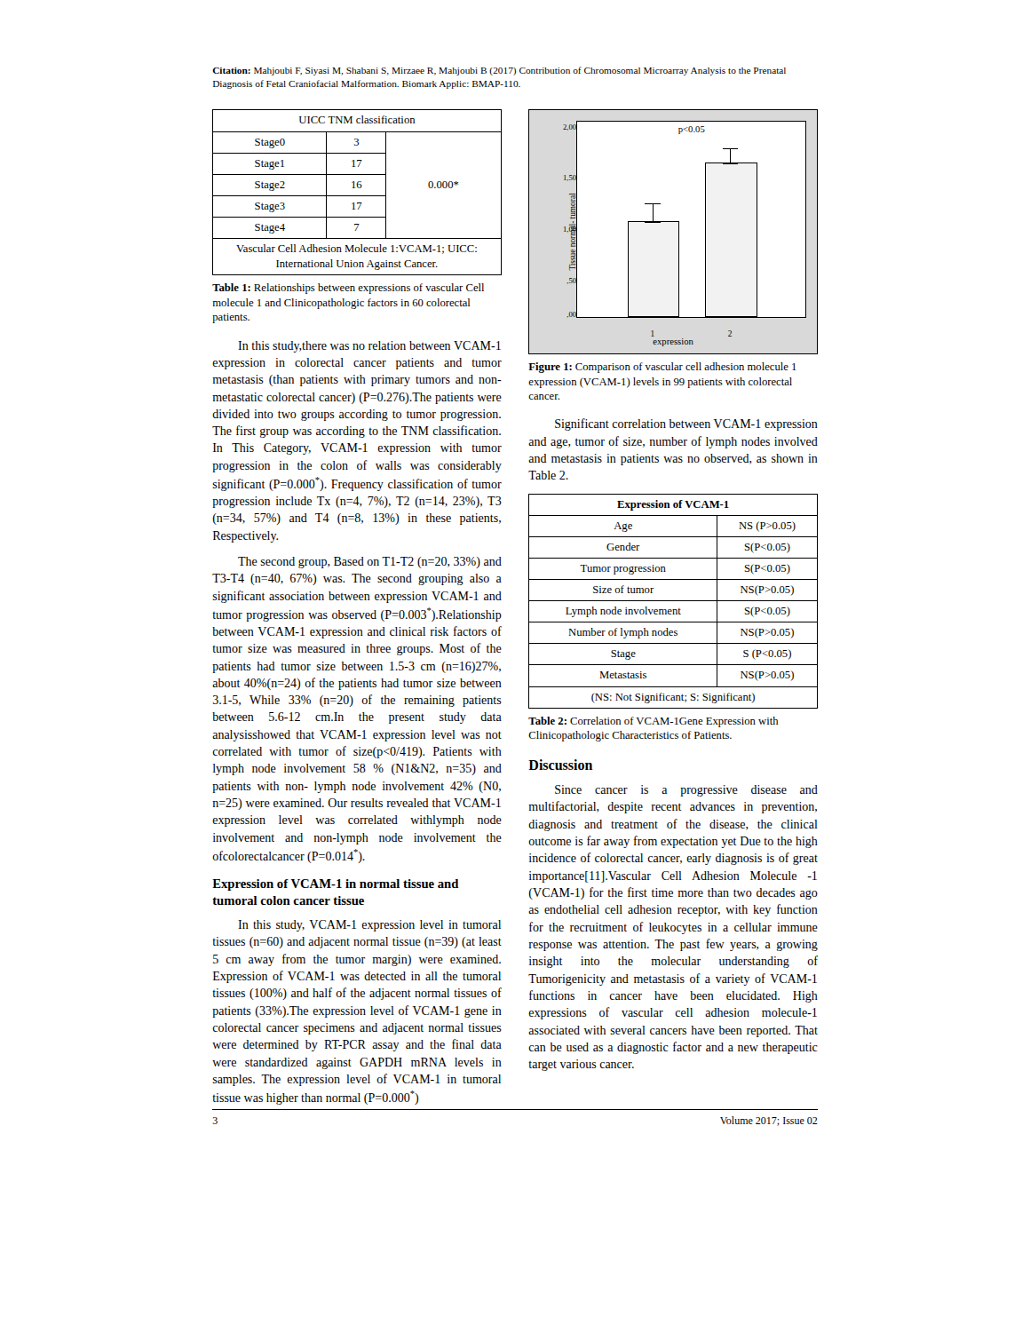Citation: Mahjoubi F, Siyasi M, Shabani S, Mirzaee R, Mahjoubi B (2017) Contribution of Chromosomal Microarray Analysis to the Prenatal Diagnosis of Fetal Craniofacial Malformation. Biomark Applic: BMAP-110.
| UICC TNM classification |
| Stage0 | 3 | 0.000* |
| Stage1 | 17 |
| Stage2 | 16 |
| Stage3 | 17 |
| Stage4 | 7 |
| Vascular Cell Adhesion Molecule 1:VCAM-1; UICC: International Union Against Cancer. |
Table 1: Relationships between expressions of vascular Cell molecule 1 and Clinicopathologic factors in 60 colorectal patients.
In this study,there was no relation between VCAM-1 expression in colorectal cancer patients and tumor metastasis (than patients with primary tumors and non-metastatic colorectal cancer) (P=0.276).The patients were divided into two groups according to tumor progression. The first group was according to the TNM classification. In This Category, VCAM-1 expression with tumor progression in the colon of walls was considerably significant (P=0.000*). Frequency classification of tumor progression include Tx (n=4, 7%), T2 (n=14, 23%), T3 (n=34, 57%) and T4 (n=8, 13%) in these patients, Respectively.
The second group, Based on T1-T2 (n=20, 33%) and T3-T4 (n=40, 67%) was. The second grouping also a significant association between expression VCAM-1 and tumor progression was observed (P=0.003*).Relationship between VCAM-1 expression and clinical risk factors of tumor size was measured in three groups. Most of the patients had tumor size between 1.5-3 cm (n=16)27%, about 40%(n=24) of the patients had tumor size between 3.1-5, While 33% (n=20) of the remaining patients between 5.6-12 cm.In the present study data analysisshowed that VCAM-1 expression level was not correlated with tumor of size(p<0/419). Patients with lymph node involvement 58 % (N1&N2, n=35) and patients with non- lymph node involvement 42% (N0, n=25) were examined. Our results revealed that VCAM-1 expression level was correlated withlymph node involvement and non-lymph node involvement the ofcolorectalcancer (P=0.014*).
Expression of VCAM-1 in normal tissue and tumoral colon cancer tissue
In this study, VCAM-1 expression level in tumoral tissues (n=60) and adjacent normal tissue (n=39) (at least 5 cm away from the tumor margin) were examined. Expression of VCAM-1 was detected in all the tumoral tissues (100%) and half of the adjacent normal tissues of patients (33%).The expression level of VCAM-1 gene in colorectal cancer specimens and adjacent normal tissues were determined by RT-PCR assay and the final data were standardized against GAPDH mRNA levels in samples. The expression level of VCAM-1 in tumoral tissue was higher than normal (P=0.000*)
p<0.05
1 2
2,00 1,50 1,00 ,50 ,00
Tissue normal- tumoral
expression
Figure 1: Comparison of vascular cell adhesion molecule 1 expression (VCAM-1) levels in 99 patients with colorectal cancer.
Significant correlation between VCAM-1 expression and age, tumor of size, number of lymph nodes involved and metastasis in patients was no observed, as shown in Table 2.
| Expression of VCAM-1 |
| Age | NS (P>0.05) |
| Gender | S(P<0.05) |
| Tumor progression | S(P<0.05) |
| Size of tumor | NS(P>0.05) |
| Lymph node involvement | S(P<0.05) |
| Number of lymph nodes | NS(P>0.05) |
| Stage | S (P<0.05) |
| Metastasis | NS(P>0.05) |
| (NS: Not Significant; S: Significant) |
Table 2: Correlation of VCAM-1Gene Expression with Clinicopathologic Characteristics of Patients.
Discussion
Since cancer is a progressive disease and multifactorial, despite recent advances in prevention, diagnosis and treatment of the disease, the clinical outcome is far away from expectation yet Due to the high incidence of colorectal cancer, early diagnosis is of great importance[11].Vascular Cell Adhesion Molecule -1 (VCAM-1) for the first time more than two decades ago as endothelial cell adhesion receptor, with key function for the recruitment of leukocytes in a cellular immune response was attention. The past few years, a growing insight into the molecular understanding of Tumorigenicity and metastasis of a variety of VCAM-1 functions in cancer have been elucidated. High expressions of vascular cell adhesion molecule-1 associated with several cancers have been reported. That can be used as a diagnostic factor and a new therapeutic target various cancer.
3 Volume 2017; Issue 02